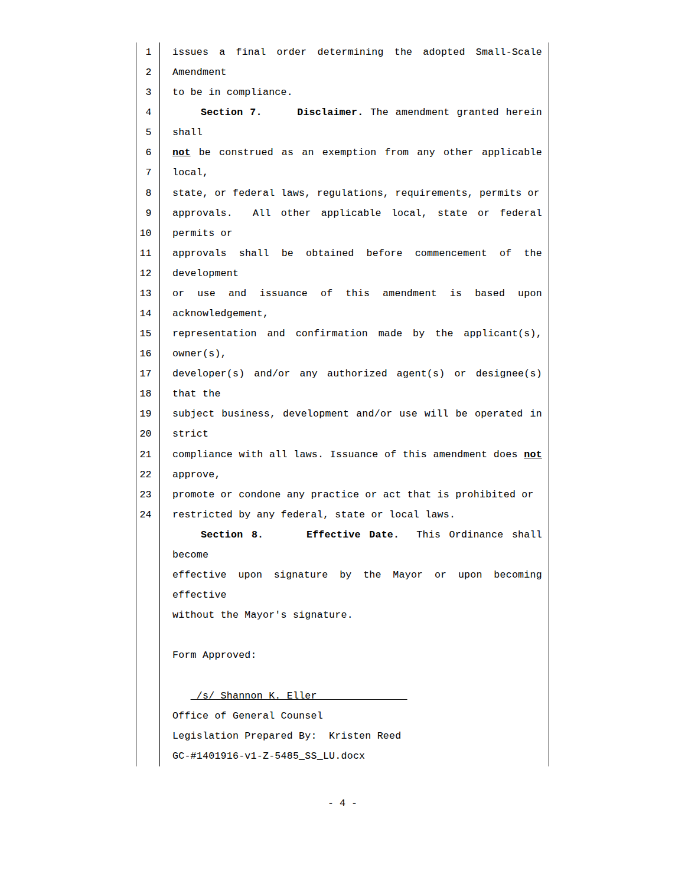1
2
3
4
5
6
7
8
9
10
11
12
13
14
15
16
17
18
19
20
21
22
23
24
issues a final order determining the adopted Small-Scale Amendment
to be in compliance.
Section 7. Disclaimer. The amendment granted herein shall
not be construed as an exemption from any other applicable local,
state, or federal laws, regulations, requirements, permits or
approvals. All other applicable local, state or federal permits or
approvals shall be obtained before commencement of the development
or use and issuance of this amendment is based upon acknowledgement,
representation and confirmation made by the applicant(s), owner(s),
developer(s) and/or any authorized agent(s) or designee(s) that the
subject business, development and/or use will be operated in strict
compliance with all laws. Issuance of this amendment does not approve,
promote or condone any practice or act that is prohibited or
restricted by any federal, state or local laws.
Section 8. Effective Date. This Ordinance shall become
effective upon signature by the Mayor or upon becoming effective
without the Mayor's signature.
Form Approved:
/s/ Shannon K. Eller
Office of General Counsel
Legislation Prepared By: Kristen Reed
GC-#1401916-v1-Z-5485_SS_LU.docx
- 4 -